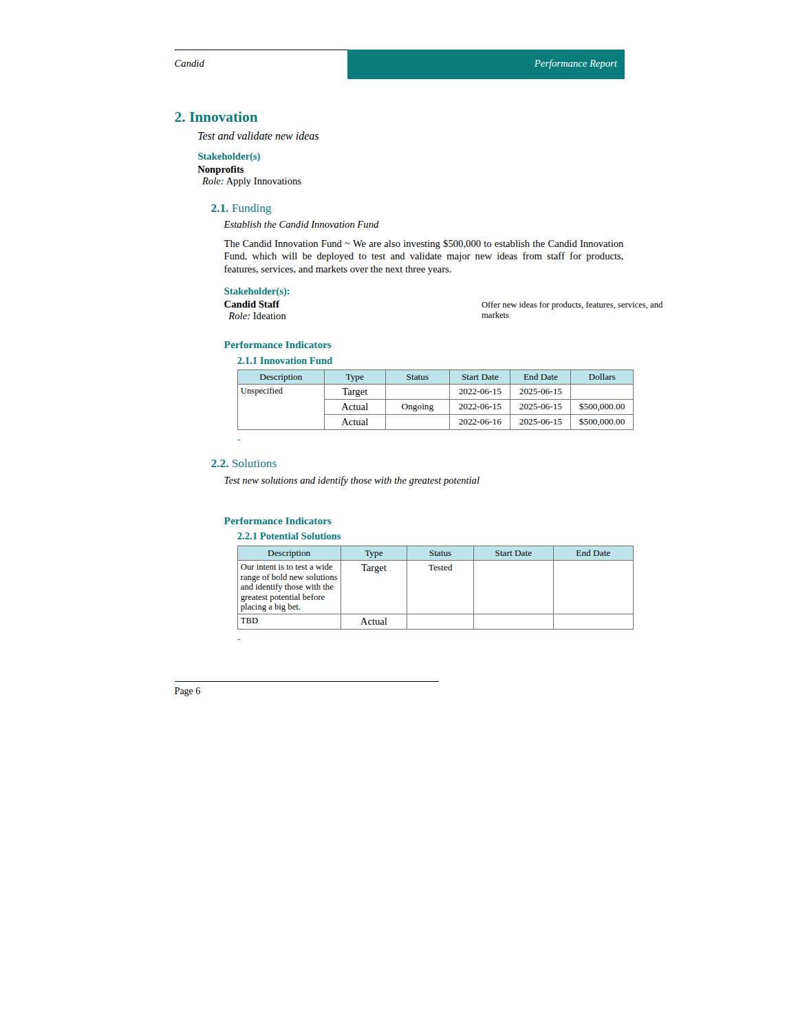Candid
Performance Report
2. Innovation
Test and validate new ideas
Stakeholder(s)
Nonprofits
Role: Apply Innovations
2.1. Funding
Establish the Candid Innovation Fund
The Candid Innovation Fund ~ We are also investing $500,000 to establish the Candid Innovation Fund, which will be deployed to test and validate major new ideas from staff for products, features, services, and markets over the next three years.
Stakeholder(s):
Candid Staff
Role: Ideation
Offer new ideas for products, features, services, and markets
Performance Indicators
2.1.1 Innovation Fund
| Description | Type | Status | Start Date | End Date | Dollars |
| --- | --- | --- | --- | --- | --- |
| Unspecified | Target | | 2022-06-15 | 2025-06-15 | |
| Actual | Ongoing | 2022-06-15 | 2025-06-15 | $500,000.00 |
| Actual | | 2022-06-16 | 2025-06-15 | $500,000.00 |
-
2.2. Solutions
Test new solutions and identify those with the greatest potential
Performance Indicators
2.2.1 Potential Solutions
| Description | Type | Status | Start Date | End Date |
| --- | --- | --- | --- | --- |
| Our intent is to test a wide range of bold new solutions and identify those with the greatest potential before placing a big bet. | Target | Tested | | |
| TBD | Actual | | | |
-
Page 6